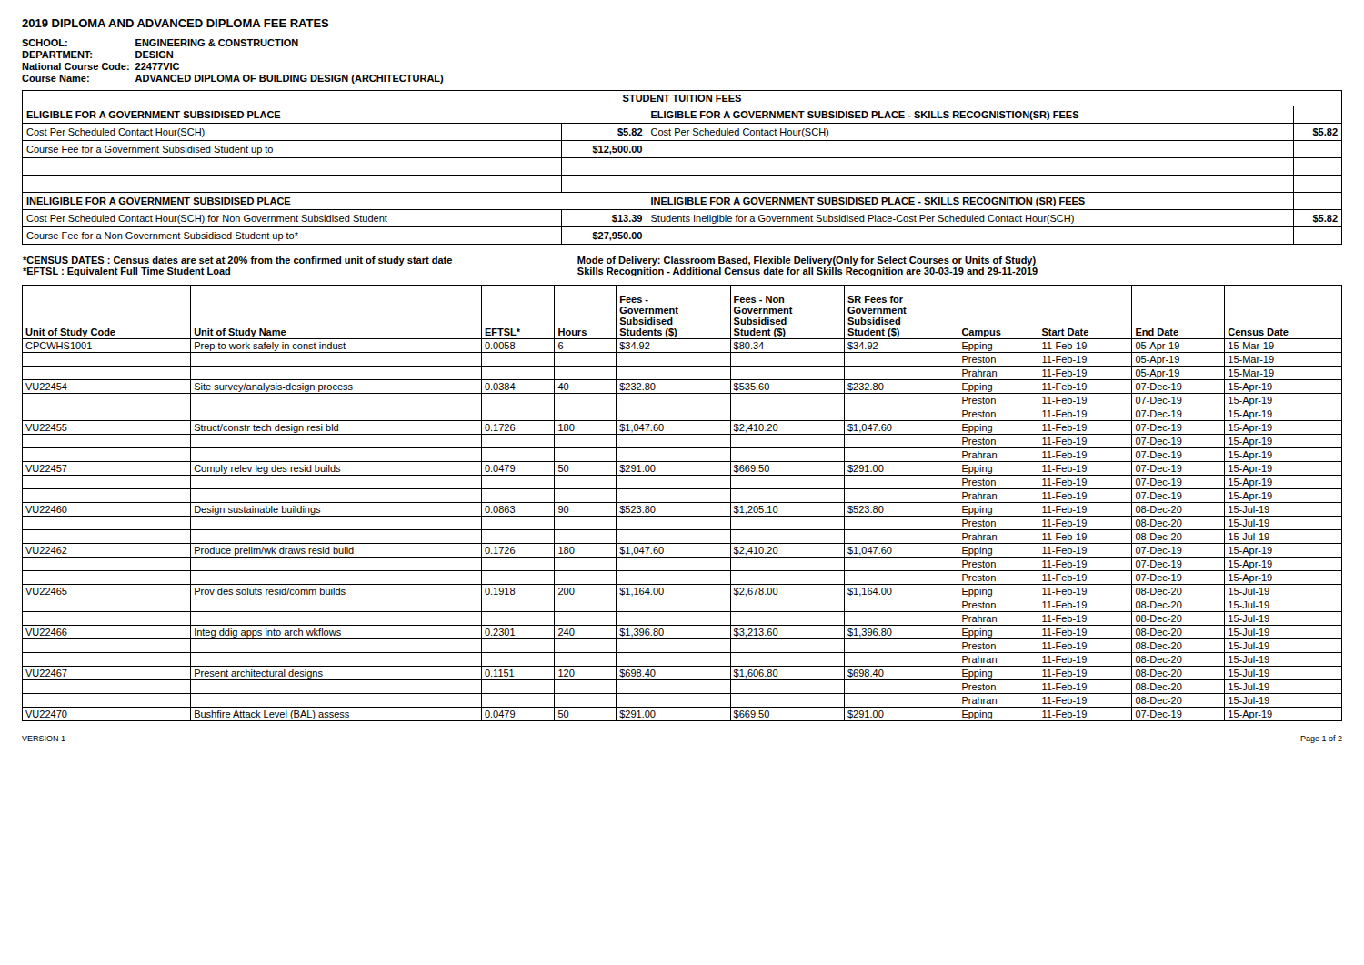2019 DIPLOMA AND ADVANCED DIPLOMA FEE RATES
| SCHOOL: | ENGINEERING & CONSTRUCTION |
| DEPARTMENT: | DESIGN |
| National Course Code: | 22477VIC |
| Course Name: | ADVANCED DIPLOMA OF BUILDING DESIGN (ARCHITECTURAL) |
STUDENT TUITION FEES
| ELIGIBLE FOR A GOVERNMENT SUBSIDISED PLACE | ELIGIBLE FOR A GOVERNMENT SUBSIDISED PLACE - SKILLS RECOGNISTION(SR) FEES | |
| Cost Per Scheduled Contact Hour(SCH) | $5.82 | Cost Per Scheduled Contact Hour(SCH) | $5.82 |
| Course Fee for a Government Subsidised Student up to | $12,500.00 | | |
| INELIGIBLE FOR A GOVERNMENT SUBSIDISED PLACE | INELIGIBLE FOR A GOVERNMENT SUBSIDISED PLACE - SKILLS RECOGNITION (SR) FEES | |
| Cost Per Scheduled Contact Hour(SCH) for Non Government Subsidised Student | $13.39 | Students Ineligible for a Government Subsidised Place-Cost Per Scheduled Contact Hour(SCH) | $5.82 |
| Course Fee for a Non Government Subsidised Student up to* | $27,950.00 | | |
| *CENSUS DATES : Census dates are set at 20% from the confirmed unit of study start date *EFTSL : Equivalent Full Time Student Load | Mode of Deliver y : Classroom Based, Flexible Delivery(Only for Select Courses or Units of Study) Skills Recognition - Additional Census date for all Skills Recognition are 30-03-19 and 29-11-2019 |
| Unit of Study Code | Unit of Study Name | EFTSL* | Hours | Fees - Government Subsidised Students ($) | Fees - Non Government Subsidised Student ($) | SR Fees for Government Subsidised Student ($) | Campus | Start Date | End Date | Census Date |
| --- | --- | --- | --- | --- | --- | --- | --- | --- | --- | --- |
| CPCWHS1001 | Prep to work safely in const indust | 0.0058 | 6 | $34.92 | $80.34 | $34.92 | Epping | 11-Feb-19 | 05-Apr-19 | 15-Mar-19 |
| | | | | | | | Preston | 11-Feb-19 | 05-Apr-19 | 15-Mar-19 |
| | | | | | | | Prahran | 11-Feb-19 | 05-Apr-19 | 15-Mar-19 |
| VU22454 | Site survey/analysis-design process | 0.0384 | 40 | $232.80 | $535.60 | $232.80 | Epping | 11-Feb-19 | 07-Dec-19 | 15-Apr-19 |
| | | | | | | | Preston | 11-Feb-19 | 07-Dec-19 | 15-Apr-19 |
| | | | | | | | Preston | 11-Feb-19 | 07-Dec-19 | 15-Apr-19 |
| VU22455 | Struct/constr tech design resi bld | 0.1726 | 180 | $1,047.60 | $2,410.20 | $1,047.60 | Epping | 11-Feb-19 | 07-Dec-19 | 15-Apr-19 |
| | | | | | | | Preston | 11-Feb-19 | 07-Dec-19 | 15-Apr-19 |
| | | | | | | | Prahran | 11-Feb-19 | 07-Dec-19 | 15-Apr-19 |
| VU22457 | Comply relev leg des resid builds | 0.0479 | 50 | $291.00 | $669.50 | $291.00 | Epping | 11-Feb-19 | 07-Dec-19 | 15-Apr-19 |
| | | | | | | | Preston | 11-Feb-19 | 07-Dec-19 | 15-Apr-19 |
| | | | | | | | Prahran | 11-Feb-19 | 07-Dec-19 | 15-Apr-19 |
| VU22460 | Design sustainable buildings | 0.0863 | 90 | $523.80 | $1,205.10 | $523.80 | Epping | 11-Feb-19 | 08-Dec-20 | 15-Jul-19 |
| | | | | | | | Preston | 11-Feb-19 | 08-Dec-20 | 15-Jul-19 |
| | | | | | | | Prahran | 11-Feb-19 | 08-Dec-20 | 15-Jul-19 |
| VU22462 | Produce prelim/wk draws resid build | 0.1726 | 180 | $1,047.60 | $2,410.20 | $1,047.60 | Epping | 11-Feb-19 | 07-Dec-19 | 15-Apr-19 |
| | | | | | | | Preston | 11-Feb-19 | 07-Dec-19 | 15-Apr-19 |
| | | | | | | | Preston | 11-Feb-19 | 07-Dec-19 | 15-Apr-19 |
| VU22465 | Prov des soluts resid/comm builds | 0.1918 | 200 | $1,164.00 | $2,678.00 | $1,164.00 | Epping | 11-Feb-19 | 08-Dec-20 | 15-Jul-19 |
| | | | | | | | Preston | 11-Feb-19 | 08-Dec-20 | 15-Jul-19 |
| | | | | | | | Prahran | 11-Feb-19 | 08-Dec-20 | 15-Jul-19 |
| VU22466 | Integ ddig apps into arch wkflows | 0.2301 | 240 | $1,396.80 | $3,213.60 | $1,396.80 | Epping | 11-Feb-19 | 08-Dec-20 | 15-Jul-19 |
| | | | | | | | Preston | 11-Feb-19 | 08-Dec-20 | 15-Jul-19 |
| | | | | | | | Prahran | 11-Feb-19 | 08-Dec-20 | 15-Jul-19 |
| VU22467 | Present architectural designs | 0.1151 | 120 | $698.40 | $1,606.80 | $698.40 | Epping | 11-Feb-19 | 08-Dec-20 | 15-Jul-19 |
| | | | | | | | Preston | 11-Feb-19 | 08-Dec-20 | 15-Jul-19 |
| | | | | | | | Prahran | 11-Feb-19 | 08-Dec-20 | 15-Jul-19 |
| VU22470 | Bushfire Attack Level (BAL) assess | 0.0479 | 50 | $291.00 | $669.50 | $291.00 | Epping | 11-Feb-19 | 07-Dec-19 | 15-Apr-19 |
VERSION 1
Page 1 of 2